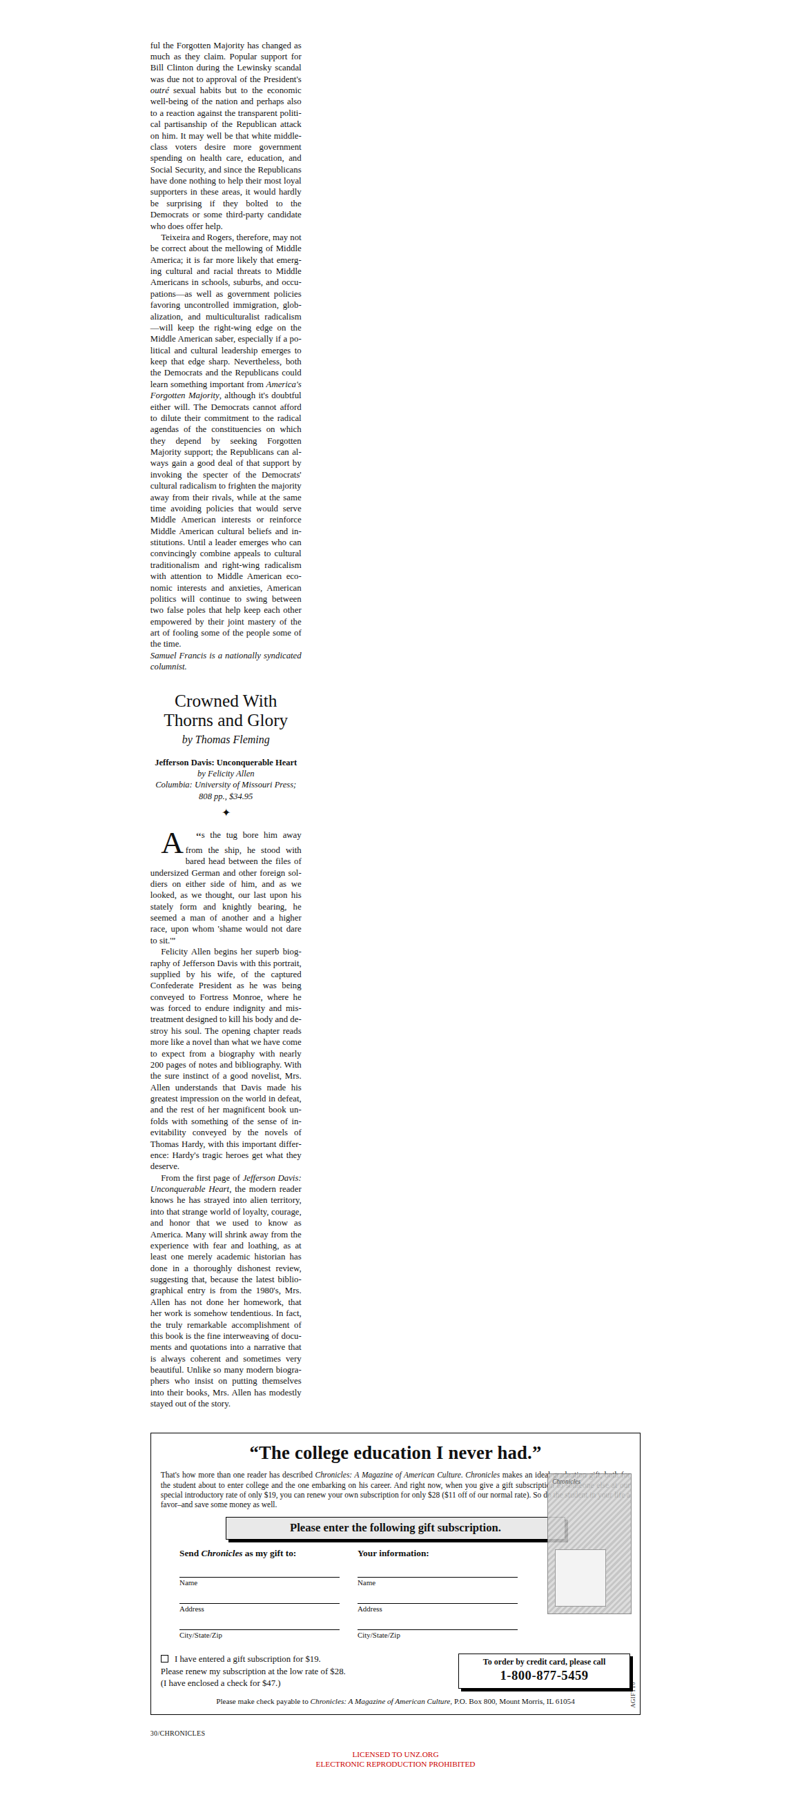ful the Forgotten Majority has changed as much as they claim. Popular support for Bill Clinton during the Lewinsky scandal was due not to approval of the President's outré sexual habits but to the economic well-being of the nation and perhaps also to a reaction against the transparent political partisanship of the Republican attack on him. It may well be that white middle-class voters desire more government spending on health care, education, and Social Security, and since the Republicans have done nothing to help their most loyal supporters in these areas, it would hardly be surprising if they bolted to the Democrats or some third-party candidate who does offer help.
Teixeira and Rogers, therefore, may not be correct about the mellowing of Middle America; it is far more likely that emerging cultural and racial threats to Middle Americans in schools, suburbs, and occupations—as well as government policies favoring uncontrolled immigration, globalization, and multiculturalist radicalism—will keep the right-wing edge on the Middle American saber, especially if a political and cultural leadership emerges to keep that edge sharp. Nevertheless, both the Democrats and the Republicans could learn something important from America's Forgotten Majority, although it's doubtful either will. The Democrats cannot afford to dilute their commitment to the radical agendas of the constituencies on which they depend by seeking Forgotten Majority support; the Republicans can always gain a good deal of that support by invoking the specter of the Democrats' cultural radicalism to frighten the majority away from their rivals, while at the same time avoiding policies that would serve Middle American interests or reinforce Middle American cultural beliefs and institutions. Until a leader emerges who can convincingly combine appeals to cultural traditionalism and right-wing radicalism with attention to Middle American economic interests and anxieties, American politics will continue to swing between two false poles that help keep each other empowered by their joint mastery of the art of fooling some of the people some of the time.
Samuel Francis is a nationally syndicated columnist.
Crowned With
Thorns and Glory
by Thomas Fleming
Jefferson Davis: Unconquerable Heart
by Felicity Allen
Columbia: University of Missouri Press;
808 pp., $34.95
✦
“As the tug bore him away from the ship, he stood with bared head between the files of undersized German and other foreign soldiers on either side of him, and as we looked, as we thought, our last upon his stately form and knightly bearing, he seemed a man of another and a higher race, upon whom 'shame would not dare to sit.'”
Felicity Allen begins her superb biography of Jefferson Davis with this portrait, supplied by his wife, of the captured Confederate President as he was being conveyed to Fortress Monroe, where he was forced to endure indignity and mistreatment designed to kill his body and destroy his soul. The opening chapter reads more like a novel than what we have come to expect from a biography with nearly 200 pages of notes and bibliography. With the sure instinct of a good novelist, Mrs. Allen understands that Davis made his greatest impression on the world in defeat, and the rest of her magnificent book unfolds with something of the sense of inevitability conveyed by the novels of Thomas Hardy, with this important difference: Hardy's tragic heroes get what they deserve.
From the first page of Jefferson Davis: Unconquerable Heart, the modern reader knows he has strayed into alien territory, into that strange world of loyalty, courage, and honor that we used to know as America. Many will shrink away from the experience with fear and loathing, as at least one merely academic historian has done in a thoroughly dishonest review, suggesting that, because the latest bibliographical entry is from the 1980's, Mrs. Allen has not done her homework, that her work is somehow tendentious. In fact, the truly remarkable accomplishment of this book is the fine interweaving of documents and quotations into a narrative that is always coherent and sometimes very beautiful. Unlike so many modern biographers who insist on putting themselves into their books, Mrs. Allen has modestly stayed out of the story.
“The college education I never had.”
That's how more than one reader has described Chronicles: A Magazine of American Culture. Chronicles makes an ideal graduation gift, both for the student about to enter college and the one embarking on his career. And right now, when you give a gift subscription to someone else at our special introductory rate of only $19, you can renew your own subscription for only $28 ($11 off of our normal rate). So do the student in your life a favor–and save some money as well.
Please enter the following gift subscription.
Send Chronicles as my gift to:
Name
Address
City/State/Zip
Your information:
Name
Address
City/State/Zip
I have entered a gift subscription for $19.
Please renew my subscription at the low rate of $28.
(I have enclosed a check for $47.)
To order by credit card, please call
1-800-877-5459
Please make check payable to Chronicles: A Magazine of American Culture, P.O. Box 800, Mount Morris, IL 61054
AGIFT10
30/CHRONICLES
LICENSED TO UNZ.ORG
ELECTRONIC REPRODUCTION PROHIBITED